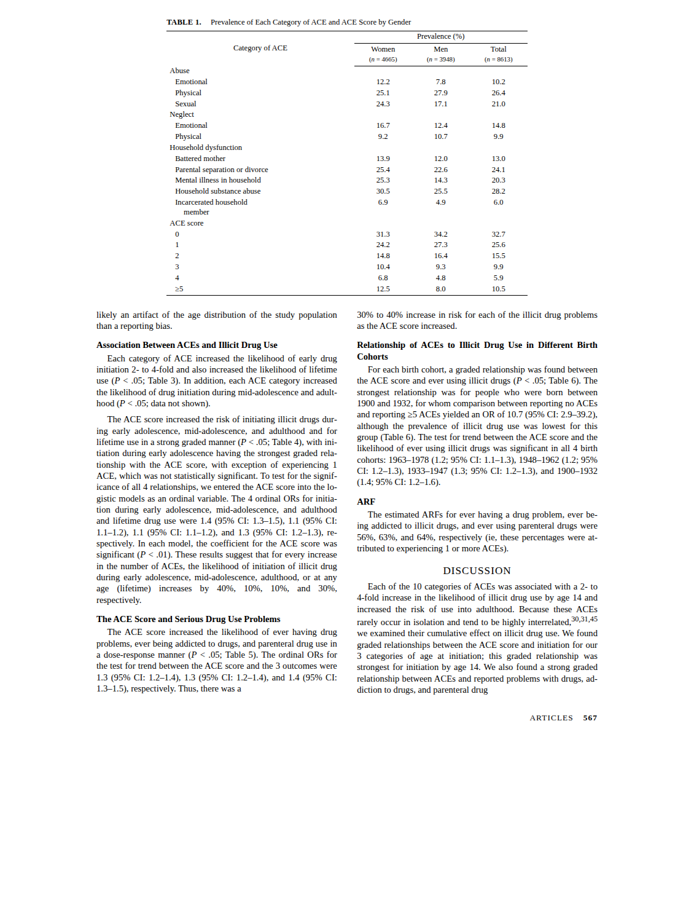TABLE 1. Prevalence of Each Category of ACE and ACE Score by Gender
| Category of ACE | Prevalence (%) |
| --- | --- |
| Women ( n = 4665) | Men ( n = 3948) | Total ( n = 8613) |
| Abuse | | | |
| Emotional | 12.2 | 7.8 | 10.2 |
| Physical | 25.1 | 27.9 | 26.4 |
| Sexual | 24.3 | 17.1 | 21.0 |
| Neglect | | | |
| Emotional | 16.7 | 12.4 | 14.8 |
| Physical | 9.2 | 10.7 | 9.9 |
| Household dysfunction | | | |
| Battered mother | 13.9 | 12.0 | 13.0 |
| Parental separation or divorce | 25.4 | 22.6 | 24.1 |
| Mental illness in household | 25.3 | 14.3 | 20.3 |
| Household substance abuse | 30.5 | 25.5 | 28.2 |
| Incarcerated household member | 6.9 | 4.9 | 6.0 |
| ACE score | | | |
| 0 | 31.3 | 34.2 | 32.7 |
| 1 | 24.2 | 27.3 | 25.6 |
| 2 | 14.8 | 16.4 | 15.5 |
| 3 | 10.4 | 9.3 | 9.9 |
| 4 | 6.8 | 4.8 | 5.9 |
| ≥5 | 12.5 | 8.0 | 10.5 |
likely an artifact of the age distribution of the study population than a reporting bias.
Association Between ACEs and Illicit Drug Use
Each category of ACE increased the likelihood of early drug initiation 2- to 4-fold and also increased the likelihood of lifetime use (P < .05; Table 3). In addition, each ACE category increased the likelihood of drug initiation during mid-adolescence and adulthood (P < .05; data not shown).
The ACE score increased the risk of initiating illicit drugs during early adolescence, mid-adolescence, and adulthood and for lifetime use in a strong graded manner (P < .05; Table 4), with initiation during early adolescence having the strongest graded relationship with the ACE score, with exception of experiencing 1 ACE, which was not statistically significant. To test for the significance of all 4 relationships, we entered the ACE score into the logistic models as an ordinal variable. The 4 ordinal ORs for initiation during early adolescence, mid-adolescence, and adulthood and lifetime drug use were 1.4 (95% CI: 1.3–1.5), 1.1 (95% CI: 1.1–1.2), 1.1 (95% CI: 1.1–1.2), and 1.3 (95% CI: 1.2–1.3), respectively. In each model, the coefficient for the ACE score was significant (P < .01). These results suggest that for every increase in the number of ACEs, the likelihood of initiation of illicit drug during early adolescence, mid-adolescence, adulthood, or at any age (lifetime) increases by 40%, 10%, 10%, and 30%, respectively.
The ACE Score and Serious Drug Use Problems
The ACE score increased the likelihood of ever having drug problems, ever being addicted to drugs, and parenteral drug use in a dose-response manner (P < .05; Table 5). The ordinal ORs for the test for trend between the ACE score and the 3 outcomes were 1.3 (95% CI: 1.2–1.4), 1.3 (95% CI: 1.2–1.4), and 1.4 (95% CI: 1.3–1.5), respectively. Thus, there was a
30% to 40% increase in risk for each of the illicit drug problems as the ACE score increased.
Relationship of ACEs to Illicit Drug Use in Different Birth Cohorts
For each birth cohort, a graded relationship was found between the ACE score and ever using illicit drugs (P < .05; Table 6). The strongest relationship was for people who were born between 1900 and 1932, for whom comparison between reporting no ACEs and reporting ≥5 ACEs yielded an OR of 10.7 (95% CI: 2.9–39.2), although the prevalence of illicit drug use was lowest for this group (Table 6). The test for trend between the ACE score and the likelihood of ever using illicit drugs was significant in all 4 birth cohorts: 1963–1978 (1.2; 95% CI: 1.1–1.3), 1948–1962 (1.2; 95% CI: 1.2–1.3), 1933–1947 (1.3; 95% CI: 1.2–1.3), and 1900–1932 (1.4; 95% CI: 1.2–1.6).
ARF
The estimated ARFs for ever having a drug problem, ever being addicted to illicit drugs, and ever using parenteral drugs were 56%, 63%, and 64%, respectively (ie, these percentages were attributed to experiencing 1 or more ACEs).
DISCUSSION
Each of the 10 categories of ACEs was associated with a 2- to 4-fold increase in the likelihood of illicit drug use by age 14 and increased the risk of use into adulthood. Because these ACEs rarely occur in isolation and tend to be highly interrelated,30,31,45 we examined their cumulative effect on illicit drug use. We found graded relationships between the ACE score and initiation for our 3 categories of age at initiation; this graded relationship was strongest for initiation by age 14. We also found a strong graded relationship between ACEs and reported problems with drugs, addiction to drugs, and parenteral drug
ARTICLES567